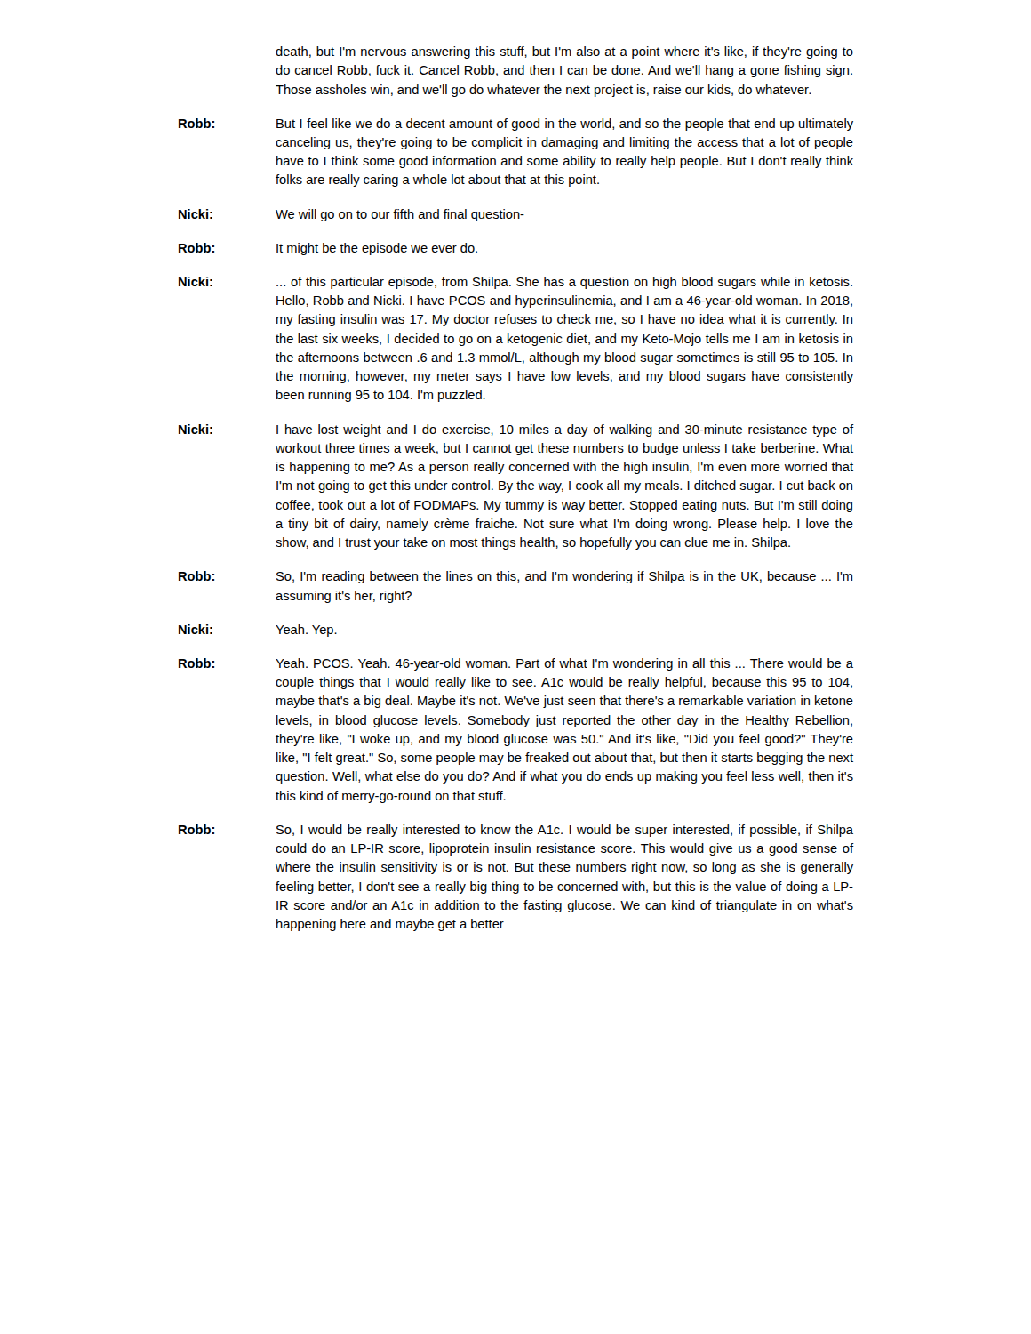death, but I'm nervous answering this stuff, but I'm also at a point where it's like, if they're going to do cancel Robb, fuck it. Cancel Robb, and then I can be done. And we'll hang a gone fishing sign. Those assholes win, and we'll go do whatever the next project is, raise our kids, do whatever.
Robb:
But I feel like we do a decent amount of good in the world, and so the people that end up ultimately canceling us, they're going to be complicit in damaging and limiting the access that a lot of people have to I think some good information and some ability to really help people. But I don't really think folks are really caring a whole lot about that at this point.
Nicki:
We will go on to our fifth and final question-
Robb:
It might be the episode we ever do.
Nicki:
... of this particular episode, from Shilpa. She has a question on high blood sugars while in ketosis. Hello, Robb and Nicki. I have PCOS and hyperinsulinemia, and I am a 46-year-old woman. In 2018, my fasting insulin was 17. My doctor refuses to check me, so I have no idea what it is currently. In the last six weeks, I decided to go on a ketogenic diet, and my Keto-Mojo tells me I am in ketosis in the afternoons between .6 and 1.3 mmol/L, although my blood sugar sometimes is still 95 to 105. In the morning, however, my meter says I have low levels, and my blood sugars have consistently been running 95 to 104. I'm puzzled.
Nicki:
I have lost weight and I do exercise, 10 miles a day of walking and 30-minute resistance type of workout three times a week, but I cannot get these numbers to budge unless I take berberine. What is happening to me? As a person really concerned with the high insulin, I'm even more worried that I'm not going to get this under control. By the way, I cook all my meals. I ditched sugar. I cut back on coffee, took out a lot of FODMAPs. My tummy is way better. Stopped eating nuts. But I'm still doing a tiny bit of dairy, namely crème fraiche. Not sure what I'm doing wrong. Please help. I love the show, and I trust your take on most things health, so hopefully you can clue me in. Shilpa.
Robb:
So, I'm reading between the lines on this, and I'm wondering if Shilpa is in the UK, because ... I'm assuming it's her, right?
Nicki:
Yeah. Yep.
Robb:
Yeah. PCOS. Yeah. 46-year-old woman. Part of what I'm wondering in all this ... There would be a couple things that I would really like to see. A1c would be really helpful, because this 95 to 104, maybe that's a big deal. Maybe it's not. We've just seen that there's a remarkable variation in ketone levels, in blood glucose levels. Somebody just reported the other day in the Healthy Rebellion, they're like, "I woke up, and my blood glucose was 50." And it's like, "Did you feel good?" They're like, "I felt great." So, some people may be freaked out about that, but then it starts begging the next question. Well, what else do you do? And if what you do ends up making you feel less well, then it's this kind of merry-go-round on that stuff.
Robb:
So, I would be really interested to know the A1c. I would be super interested, if possible, if Shilpa could do an LP-IR score, lipoprotein insulin resistance score. This would give us a good sense of where the insulin sensitivity is or is not. But these numbers right now, so long as she is generally feeling better, I don't see a really big thing to be concerned with, but this is the value of doing a LP-IR score and/or an A1c in addition to the fasting glucose. We can kind of triangulate in on what's happening here and maybe get a better